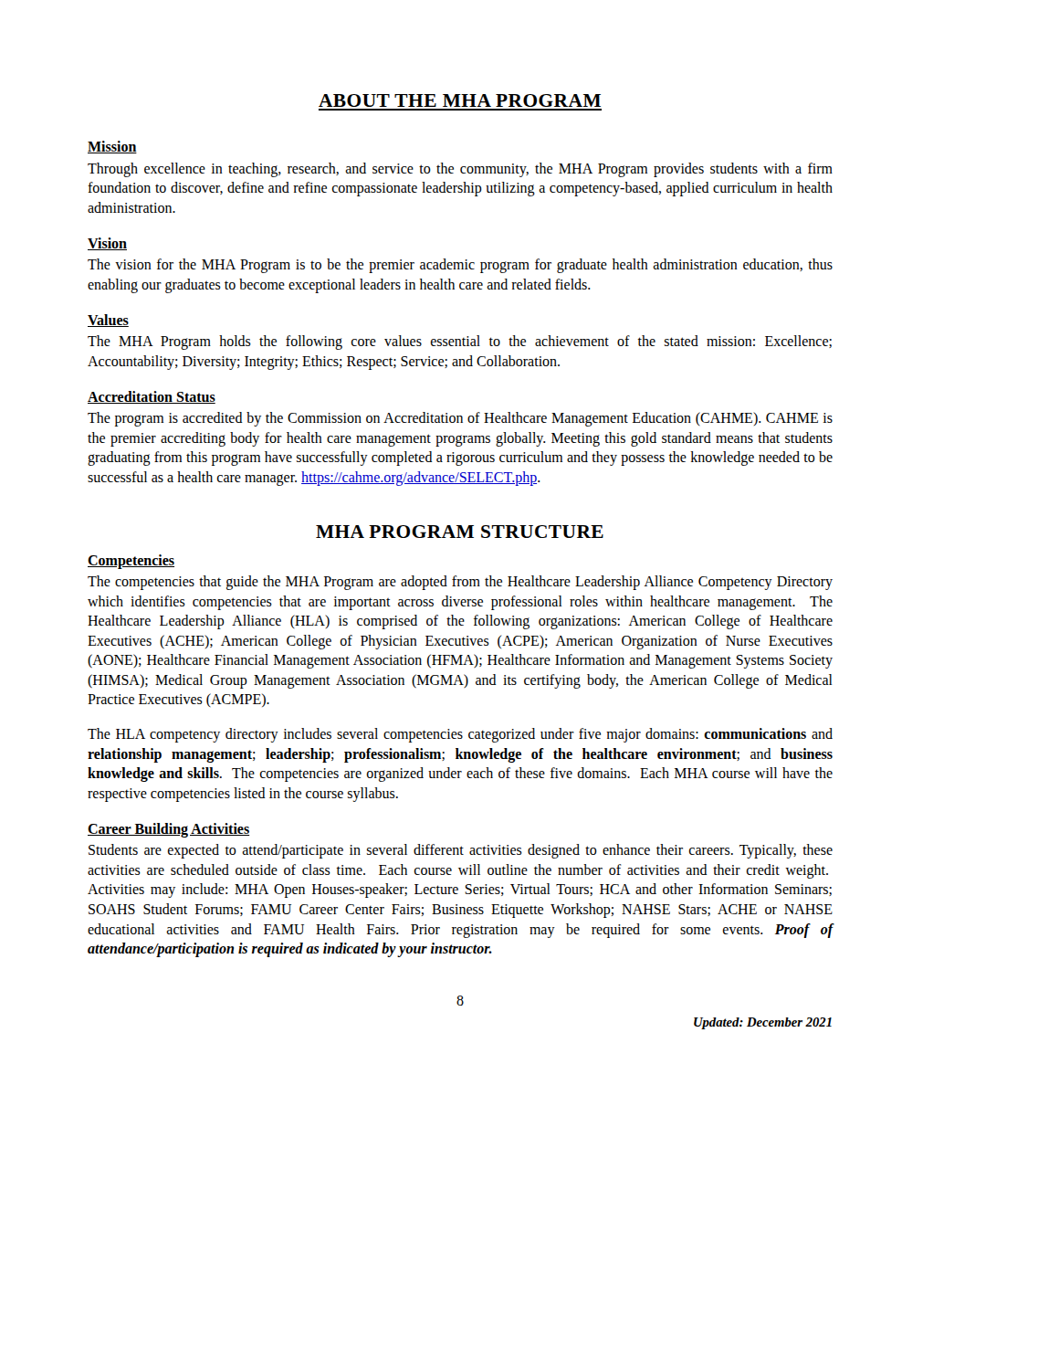ABOUT THE MHA PROGRAM
Mission
Through excellence in teaching, research, and service to the community, the MHA Program provides students with a firm foundation to discover, define and refine compassionate leadership utilizing a competency-based, applied curriculum in health administration.
Vision
The vision for the MHA Program is to be the premier academic program for graduate health administration education, thus enabling our graduates to become exceptional leaders in health care and related fields.
Values
The MHA Program holds the following core values essential to the achievement of the stated mission: Excellence; Accountability; Diversity; Integrity; Ethics; Respect; Service; and Collaboration.
Accreditation Status
The program is accredited by the Commission on Accreditation of Healthcare Management Education (CAHME). CAHME is the premier accrediting body for health care management programs globally. Meeting this gold standard means that students graduating from this program have successfully completed a rigorous curriculum and they possess the knowledge needed to be successful as a health care manager. https://cahme.org/advance/SELECT.php.
MHA PROGRAM STRUCTURE
Competencies
The competencies that guide the MHA Program are adopted from the Healthcare Leadership Alliance Competency Directory which identifies competencies that are important across diverse professional roles within healthcare management. The Healthcare Leadership Alliance (HLA) is comprised of the following organizations: American College of Healthcare Executives (ACHE); American College of Physician Executives (ACPE); American Organization of Nurse Executives (AONE); Healthcare Financial Management Association (HFMA); Healthcare Information and Management Systems Society (HIMSA); Medical Group Management Association (MGMA) and its certifying body, the American College of Medical Practice Executives (ACMPE).
The HLA competency directory includes several competencies categorized under five major domains: communications and relationship management; leadership; professionalism; knowledge of the healthcare environment; and business knowledge and skills. The competencies are organized under each of these five domains. Each MHA course will have the respective competencies listed in the course syllabus.
Career Building Activities
Students are expected to attend/participate in several different activities designed to enhance their careers. Typically, these activities are scheduled outside of class time. Each course will outline the number of activities and their credit weight. Activities may include: MHA Open Houses-speaker; Lecture Series; Virtual Tours; HCA and other Information Seminars; SOAHS Student Forums; FAMU Career Center Fairs; Business Etiquette Workshop; NAHSE Stars; ACHE or NAHSE educational activities and FAMU Health Fairs. Prior registration may be required for some events. Proof of attendance/participation is required as indicated by your instructor.
8
Updated: December 2021